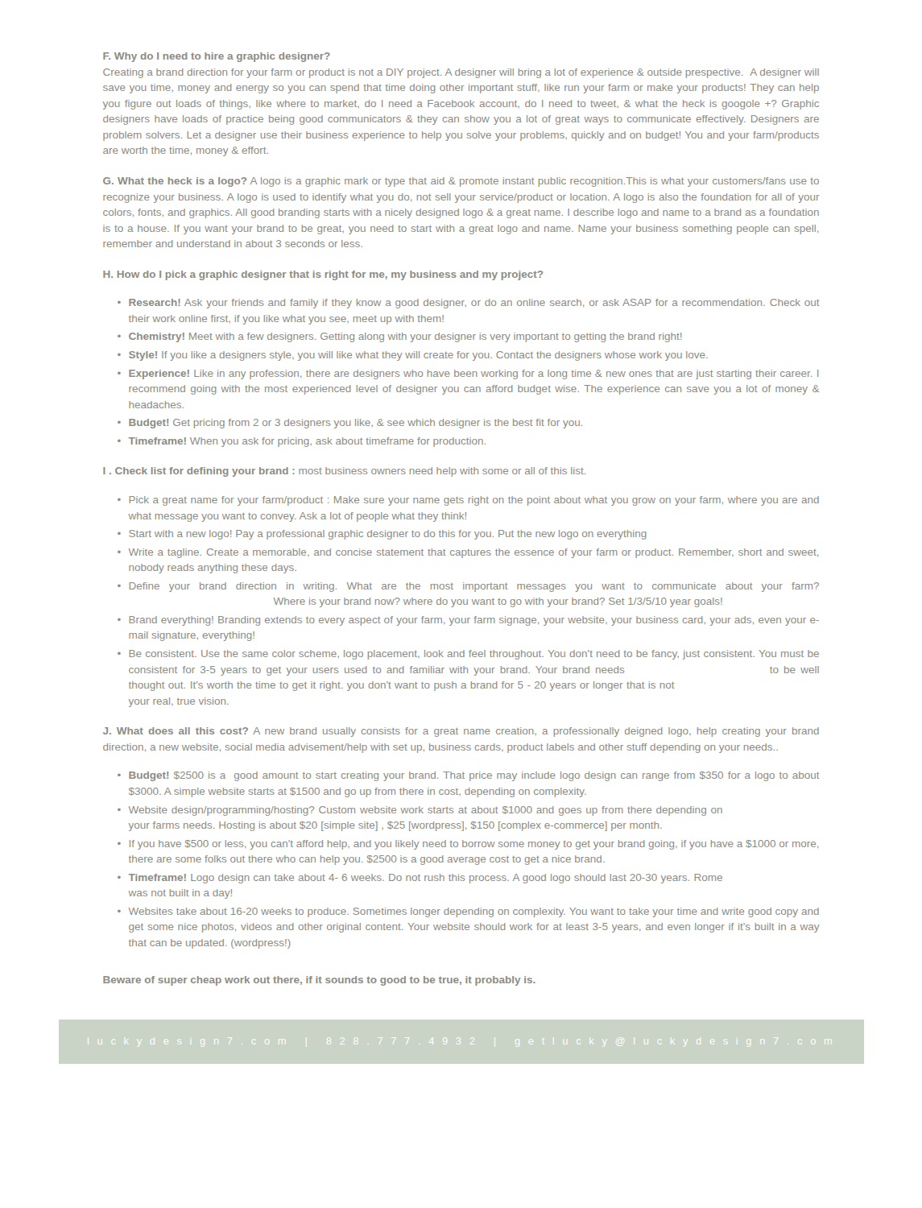F. Why do I need to hire a graphic designer?
Creating a brand direction for your farm or product is not a DIY project. A designer will bring a lot of experience & outside prespective. A designer will save you time, money and energy so you can spend that time doing other important stuff, like run your farm or make your products! They can help you figure out loads of things, like where to market, do I need a Facebook account, do I need to tweet, & what the heck is googole +? Graphic designers have loads of practice being good communicators & they can show you a lot of great ways to communicate effectively. Designers are problem solvers. Let a designer use their business experience to help you solve your problems, quickly and on budget! You and your farm/products are worth the time, money & effort.
G. What the heck is a logo? A logo is a graphic mark or type that aid & promote instant public recognition.This is what your customers/fans use to recognize your business. A logo is used to identify what you do, not sell your service/product or location. A logo is also the foundation for all of your colors, fonts, and graphics. All good branding starts with a nicely designed logo & a great name. I describe logo and name to a brand as a foundation is to a house. If you want your brand to be great, you need to start with a great logo and name. Name your business something people can spell, remember and understand in about 3 seconds or less.
H. How do I pick a graphic designer that is right for me, my business and my project?
Research! Ask your friends and family if they know a good designer, or do an online search, or ask ASAP for a recommendation. Check out their work online first, if you like what you see, meet up with them!
Chemistry! Meet with a few designers. Getting along with your designer is very important to getting the brand right!
Style! If you like a designers style, you will like what they will create for you. Contact the designers whose work you love.
Experience! Like in any profession, there are designers who have been working for a long time & new ones that are just starting their career. I recommend going with the most experienced level of designer you can afford budget wise. The experience can save you a lot of money & headaches.
Budget! Get pricing from 2 or 3 designers you like, & see which designer is the best fit for you.
Timeframe! When you ask for pricing, ask about timeframe for production.
I . Check list for defining your brand : most business owners need help with some or all of this list.
Pick a great name for your farm/product : Make sure your name gets right on the point about what you grow on your farm, where you are and what message you want to convey. Ask a lot of people what they think!
Start with a new logo! Pay a professional graphic designer to do this for you. Put the new logo on everything
Write a tagline. Create a memorable, and concise statement that captures the essence of your farm or product. Remember, short and sweet, nobody reads anything these days.
Define your brand direction in writing. What are the most important messages you want to communicate about your farm? Where is your brand now? where do you want to go with your brand? Set 1/3/5/10 year goals!
Brand everything! Branding extends to every aspect of your farm, your farm signage, your website, your business card, your ads, even your e-mail signature, everything!
Be consistent. Use the same color scheme, logo placement, look and feel throughout. You don't need to be fancy, just consistent. You must be consistent for 3-5 years to get your users used to and familiar with your brand. Your brand needs to be well thought out. It's worth the time to get it right. you don't want to push a brand for 5 - 20 years or longer that is not your real, true vision.
J. What does all this cost? A new brand usually consists for a great name creation, a professionally deigned logo, help creating your brand direction, a new website, social media advisement/help with set up, business cards, product labels and other stuff depending on your needs..
Budget! $2500 is a good amount to start creating your brand. That price may include logo design can range from $350 for a logo to about $3000. A simple website starts at $1500 and go up from there in cost, depending on complexity.
Website design/programming/hosting? Custom website work starts at about $1000 and goes up from there depending on your farms needs. Hosting is about $20 [simple site] , $25 [wordpress], $150 [complex e-commerce] per month.
If you have $500 or less, you can't afford help, and you likely need to borrow some money to get your brand going, if you have a $1000 or more, there are some folks out there who can help you. $2500 is a good average cost to get a nice brand.
Timeframe! Logo design can take about 4- 6 weeks. Do not rush this process. A good logo should last 20-30 years. Rome was not built in a day!
Websites take about 16-20 weeks to produce. Sometimes longer depending on complexity. You want to take your time and write good copy and get some nice photos, videos and other original content. Your website should work for at least 3-5 years, and even longer if it's built in a way that can be updated. (wordpress!)
Beware of super cheap work out there, if it sounds to good to be true, it probably is.
l u c k y d e s i g n 7 . c o m | 8 2 8 . 7 7 7 . 4 9 3 2 | g e t l u c k y @ l u c k y d e s i g n 7 . c o m